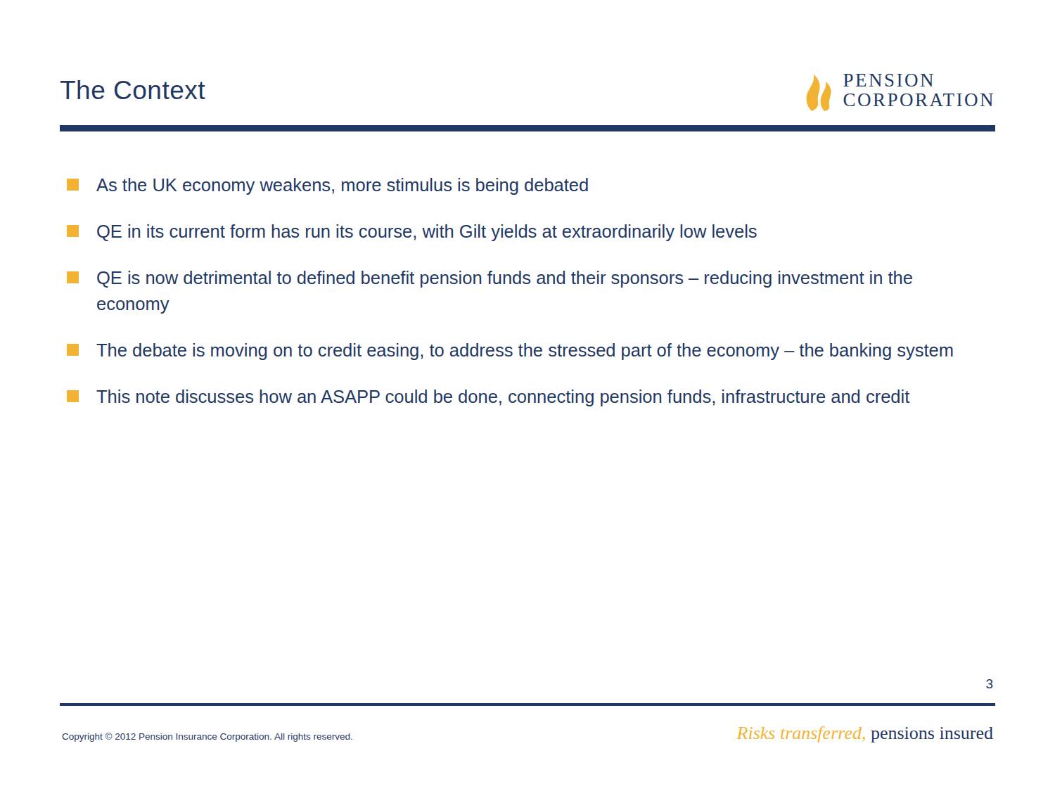The Context
PENSION
CORPORATION
As the UK economy weakens, more stimulus is being debated
QE in its current form has run its course, with Gilt yields at extraordinarily low levels
QE is now detrimental to defined benefit pension funds and their sponsors – reducing investment in the economy
The debate is moving on to credit easing, to address the stressed part of the economy – the banking system
This note discusses how an ASAPP could be done, connecting pension funds, infrastructure and credit
3
Copyright © 2012 Pension Insurance Corporation. All rights reserved.
Risks transferred, pensions insured